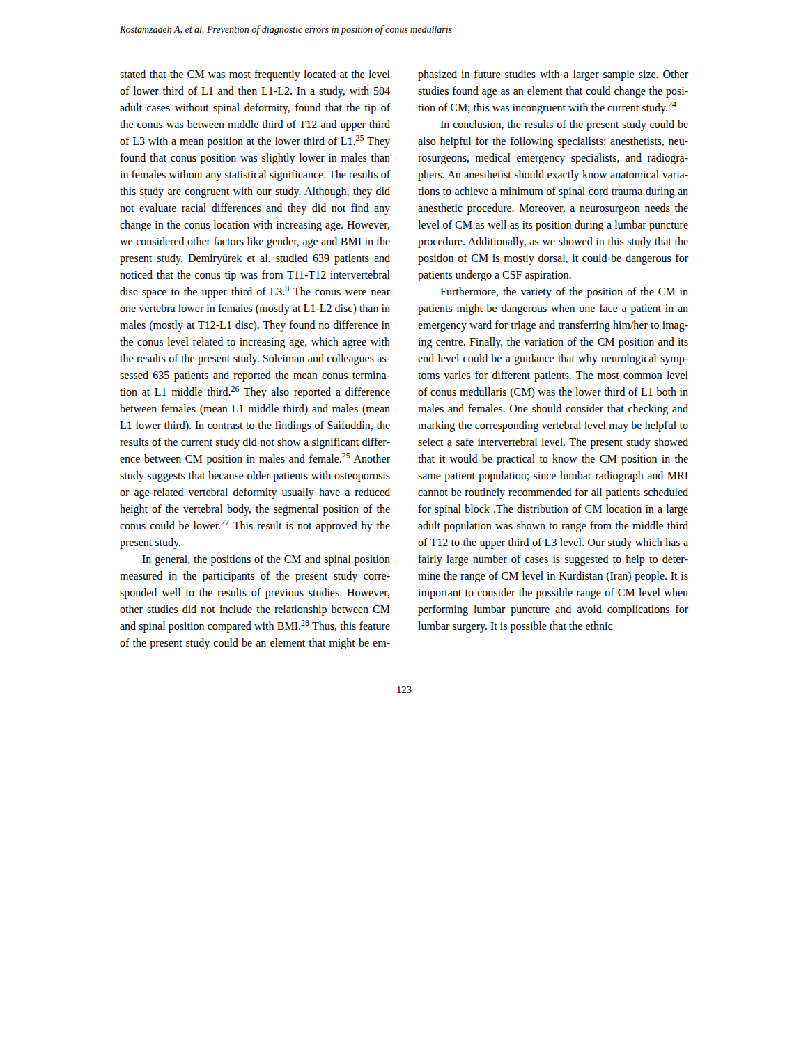Rostamzadeh A, et al. Prevention of diagnostic errors in position of conus medullaris
stated that the CM was most frequently located at the level of lower third of L1 and then L1-L2. In a study, with 504 adult cases without spinal deformity, found that the tip of the conus was between middle third of T12 and upper third of L3 with a mean position at the lower third of L1.25 They found that conus position was slightly lower in males than in females without any statistical significance. The results of this study are congruent with our study. Although, they did not evaluate racial differences and they did not find any change in the conus location with increasing age. However, we considered other factors like gender, age and BMI in the present study. Demiryürek et al. studied 639 patients and noticed that the conus tip was from T11-T12 intervertebral disc space to the upper third of L3.8 The conus were near one vertebra lower in females (mostly at L1-L2 disc) than in males (mostly at T12-L1 disc). They found no difference in the conus level related to increasing age, which agree with the results of the present study. Soleiman and colleagues assessed 635 patients and reported the mean conus termination at L1 middle third.26 They also reported a difference between females (mean L1 middle third) and males (mean L1 lower third). In contrast to the findings of Saifuddin, the results of the current study did not show a significant difference between CM position in males and female.25 Another study suggests that because older patients with osteoporosis or age-related vertebral deformity usually have a reduced height of the vertebral body, the segmental position of the conus could be lower.27 This result is not approved by the present study.
In general, the positions of the CM and spinal position measured in the participants of the present study corresponded well to the results of previous studies. However, other studies did not include the relationship between CM and spinal position compared with BMI.28 Thus, this feature of the present study could be an element that might be emphasized in future studies with a larger sample size. Other studies found age as an element that could change the position of CM; this was incongruent with the current study.24
In conclusion, the results of the present study could be also helpful for the following specialists: anesthetists, neurosurgeons, medical emergency specialists, and radiographers. An anesthetist should exactly know anatomical variations to achieve a minimum of spinal cord trauma during an anesthetic procedure. Moreover, a neurosurgeon needs the level of CM as well as its position during a lumbar puncture procedure. Additionally, as we showed in this study that the position of CM is mostly dorsal, it could be dangerous for patients undergo a CSF aspiration.
Furthermore, the variety of the position of the CM in patients might be dangerous when one face a patient in an emergency ward for triage and transferring him/her to imaging centre. Finally, the variation of the CM position and its end level could be a guidance that why neurological symptoms varies for different patients. The most common level of conus medullaris (CM) was the lower third of L1 both in males and females. One should consider that checking and marking the corresponding vertebral level may be helpful to select a safe intervertebral level. The present study showed that it would be practical to know the CM position in the same patient population; since lumbar radiograph and MRI cannot be routinely recommended for all patients scheduled for spinal block .The distribution of CM location in a large adult population was shown to range from the middle third of T12 to the upper third of L3 level. Our study which has a fairly large number of cases is suggested to help to determine the range of CM level in Kurdistan (Iran) people. It is important to consider the possible range of CM level when performing lumbar puncture and avoid complications for lumbar surgery. It is possible that the ethnic
123